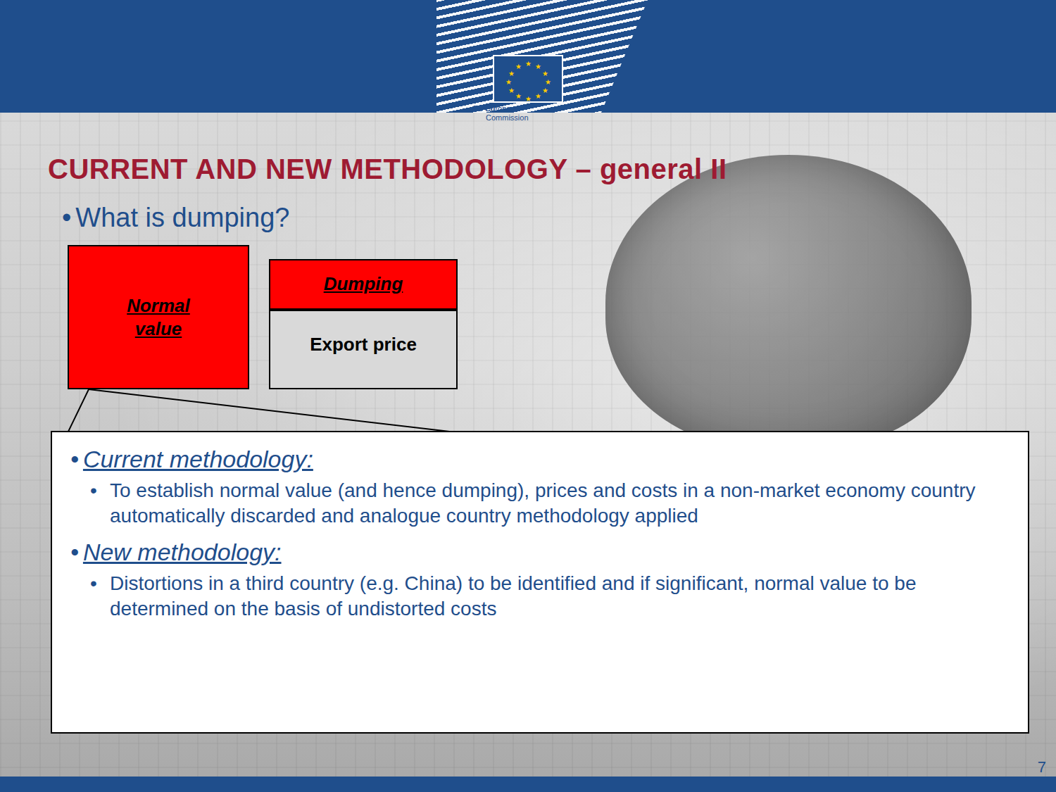★ ★ ★ ★ ★ ★ ★ ★ ★ ★ ★ ★
Eu Co
European Commission
CURRENT AND NEW METHODOLOGY – general II
•What is dumping?
Normal
value
Dumping
Export price
•Current methodology:
To establish normal value (and hence dumping), prices and costs in a non-market economy country automatically discarded and analogue country methodology applied
•New methodology:
Distortions in a third country (e.g. China) to be identified and if significant, normal value to be determined on the basis of undistorted costs
7